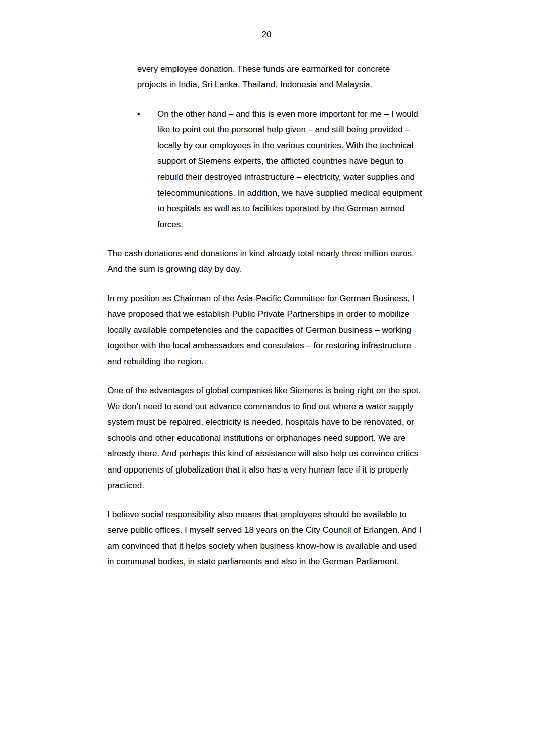20
every employee donation. These funds are earmarked for concrete projects in India, Sri Lanka, Thailand, Indonesia and Malaysia.
On the other hand – and this is even more important for me – I would like to point out the personal help given – and still being provided – locally by our employees in the various countries. With the technical support of Siemens experts, the afflicted countries have begun to rebuild their destroyed infrastructure – electricity, water supplies and telecommunications. In addition, we have supplied medical equipment to hospitals as well as to facilities operated by the German armed forces.
The cash donations and donations in kind already total nearly three million euros. And the sum is growing day by day.
In my position as Chairman of the Asia-Pacific Committee for German Business, I have proposed that we establish Public Private Partnerships in order to mobilize locally available competencies and the capacities of German business – working together with the local ambassadors and consulates – for restoring infrastructure and rebuilding the region.
One of the advantages of global companies like Siemens is being right on the spot. We don’t need to send out advance commandos to find out where a water supply system must be repaired, electricity is needed, hospitals have to be renovated, or schools and other educational institutions or orphanages need support. We are already there. And perhaps this kind of assistance will also help us convince critics and opponents of globalization that it also has a very human face if it is properly practiced.
I believe social responsibility also means that employees should be available to serve public offices. I myself served 18 years on the City Council of Erlangen. And I am convinced that it helps society when business know-how is available and used in communal bodies, in state parliaments and also in the German Parliament.